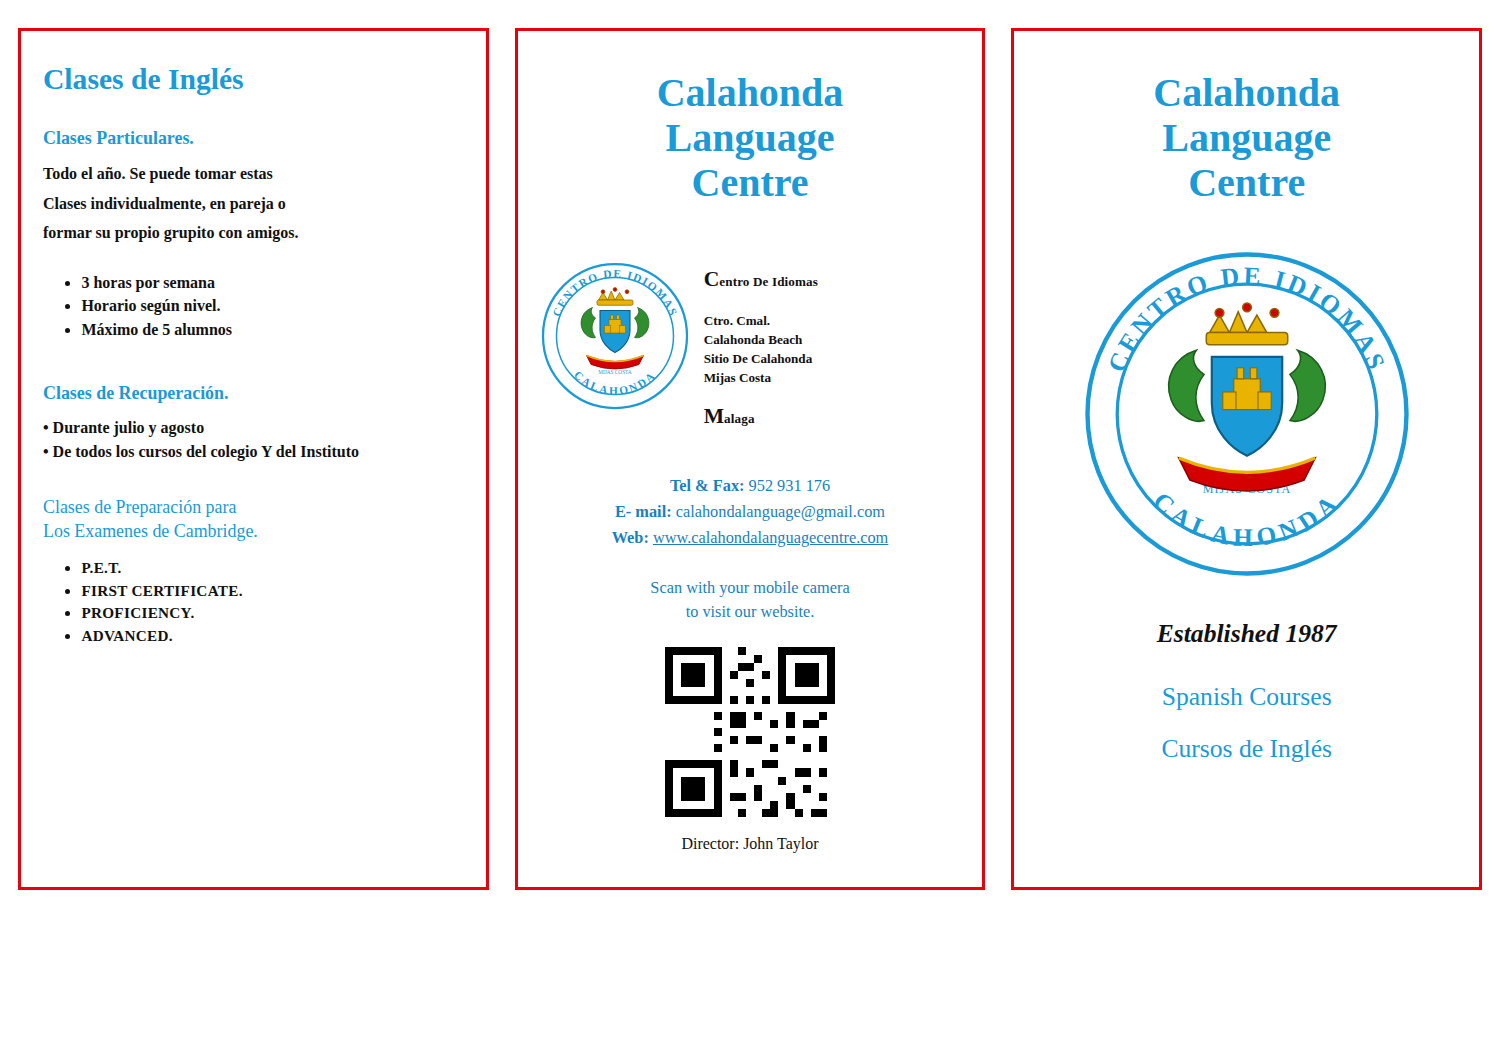Clases de Inglés
Clases Particulares.
Todo el año. Se puede tomar estas
Clases individualmente, en pareja o
formar su propio grupito con amigos.
3 horas por semana
Horario según nivel.
Máximo de 5 alumnos
Clases de Recuperación.
• Durante julio y agosto • De todos los cursos del colegio Y del Instituto
Clases de Preparación para
Los Examenes de Cambridge.
P.E.T.
FIRST CERTIFICATE.
PROFICIENCY.
ADVANCED.
Calahonda
Language
Centre
CENTRO DE IDIOMAS CALAHONDA MIJAS COSTA
Centro De Idiomas
Ctro. Cmal.
Calahonda Beach
Sitio De Calahonda
Mijas Costa
Malaga
Tel & Fax: 952 931 176
E- mail: calahondalanguage@gmail.com
Web: www.calahondalanguagecentre.com
Scan with your mobile camera
to visit our website.
Director: John Taylor
Calahonda
Language
Centre
CENTRO DE IDIOMAS CALAHONDA MIJAS COSTA
Established 1987
Spanish Courses
Cursos de Inglés